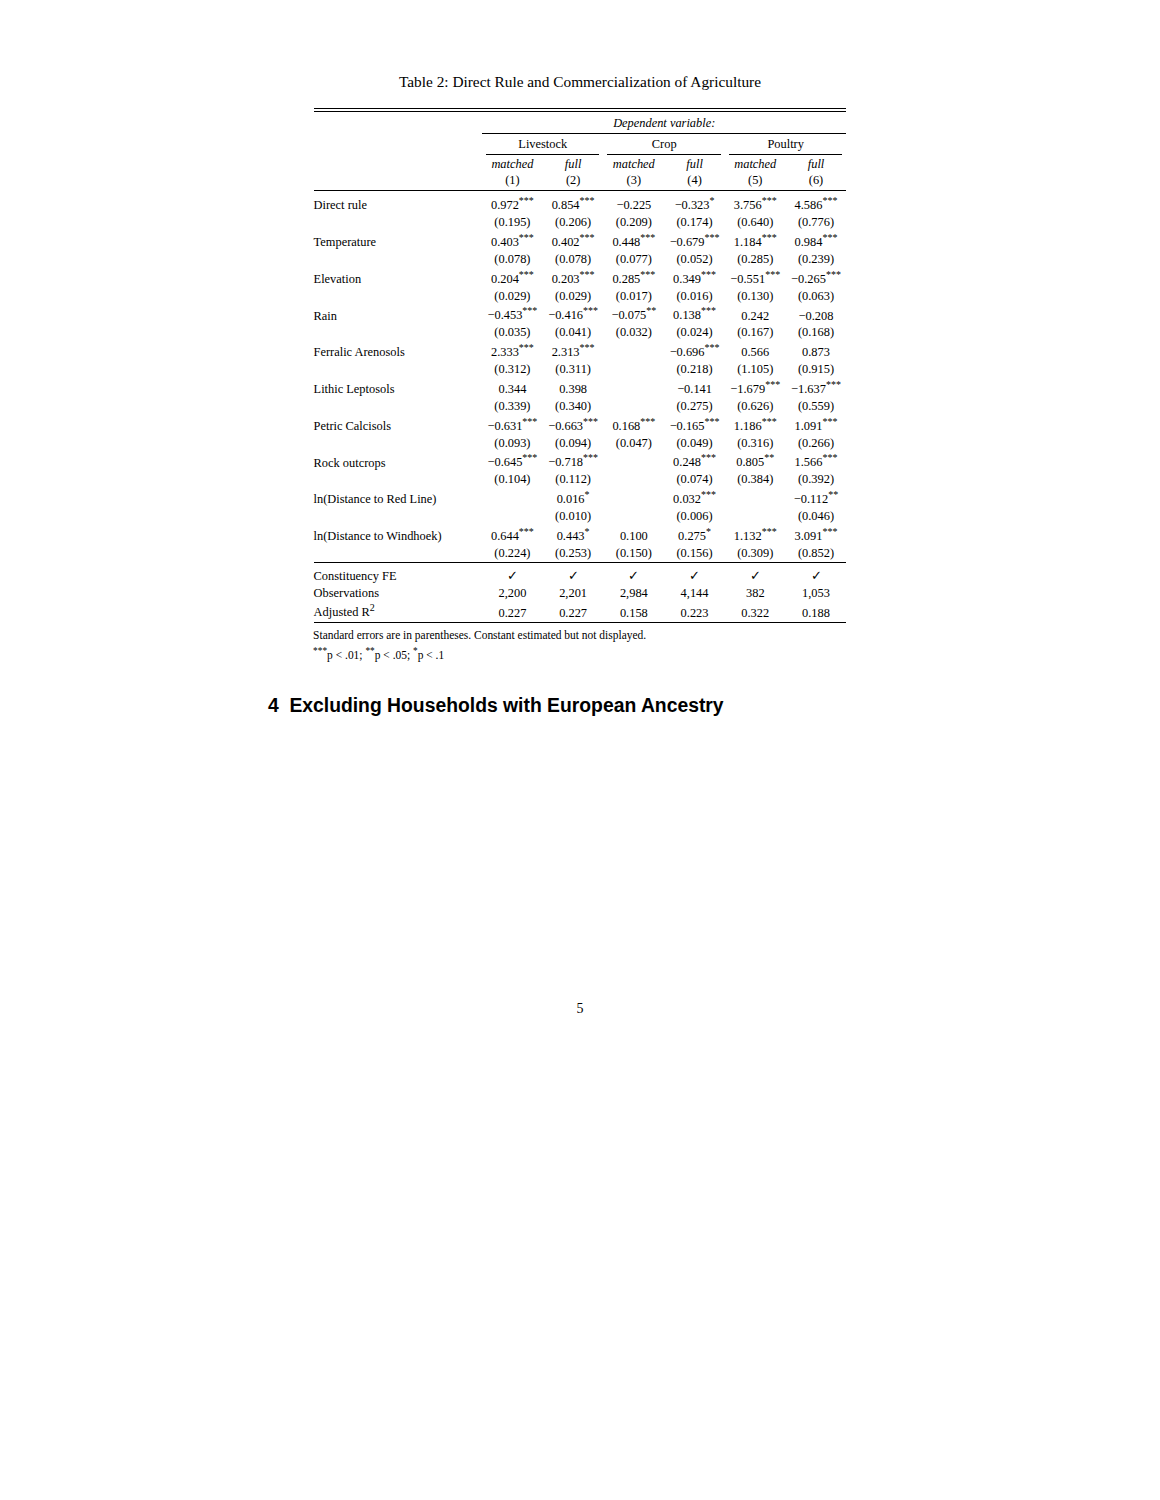Table 2: Direct Rule and Commercialization of Agriculture
| | Dependent variable: |
| | Livestock | Crop | Poultry |
| | matched | full | matched | full | matched | full |
| | (1) | (2) | (3) | (4) | (5) | (6) |
| Direct rule | 0.972 *** | 0.854 *** | −0.225 | −0.323 * | 3.756 *** | 4.586 *** |
| | (0.195) | (0.206) | (0.209) | (0.174) | (0.640) | (0.776) |
| Temperature | 0.403 *** | 0.402 *** | 0.448 *** | −0.679 *** | 1.184 *** | 0.984 *** |
| | (0.078) | (0.078) | (0.077) | (0.052) | (0.285) | (0.239) |
| Elevation | 0.204 *** | 0.203 *** | 0.285 *** | 0.349 *** | −0.551 *** | −0.265 *** |
| | (0.029) | (0.029) | (0.017) | (0.016) | (0.130) | (0.063) |
| Rain | −0.453 *** | −0.416 *** | −0.075 ** | 0.138 *** | 0.242 | −0.208 |
| | (0.035) | (0.041) | (0.032) | (0.024) | (0.167) | (0.168) |
| Ferralic Arenosols | 2.333 *** | 2.313 *** | | −0.696 *** | 0.566 | 0.873 |
| | (0.312) | (0.311) | | (0.218) | (1.105) | (0.915) |
| Lithic Leptosols | 0.344 | 0.398 | | −0.141 | −1.679 *** | −1.637 *** |
| | (0.339) | (0.340) | | (0.275) | (0.626) | (0.559) |
| Petric Calcisols | −0.631 *** | −0.663 *** | 0.168 *** | −0.165 *** | 1.186 *** | 1.091 *** |
| | (0.093) | (0.094) | (0.047) | (0.049) | (0.316) | (0.266) |
| Rock outcrops | −0.645 *** | −0.718 *** | | 0.248 *** | 0.805 ** | 1.566 *** |
| | (0.104) | (0.112) | | (0.074) | (0.384) | (0.392) |
| ln(Distance to Red Line) | | 0.016 * | | 0.032 *** | | −0.112 ** |
| | | (0.010) | | (0.006) | | (0.046) |
| ln(Distance to Windhoek) | 0.644 *** | 0.443 * | 0.100 | 0.275 * | 1.132 *** | 3.091 *** |
| | (0.224) | (0.253) | (0.150) | (0.156) | (0.309) | (0.852) |
| Constituency FE | ✓ | ✓ | ✓ | ✓ | ✓ | ✓ |
| Observations | 2,200 | 2,201 | 2,984 | 4,144 | 382 | 1,053 |
| Adjusted R 2 | 0.227 | 0.227 | 0.158 | 0.223 | 0.322 | 0.188 |
Standard errors are in parentheses. Constant estimated but not displayed.
***p < .01; **p < .05; *p < .1
4 Excluding Households with European Ancestry
5